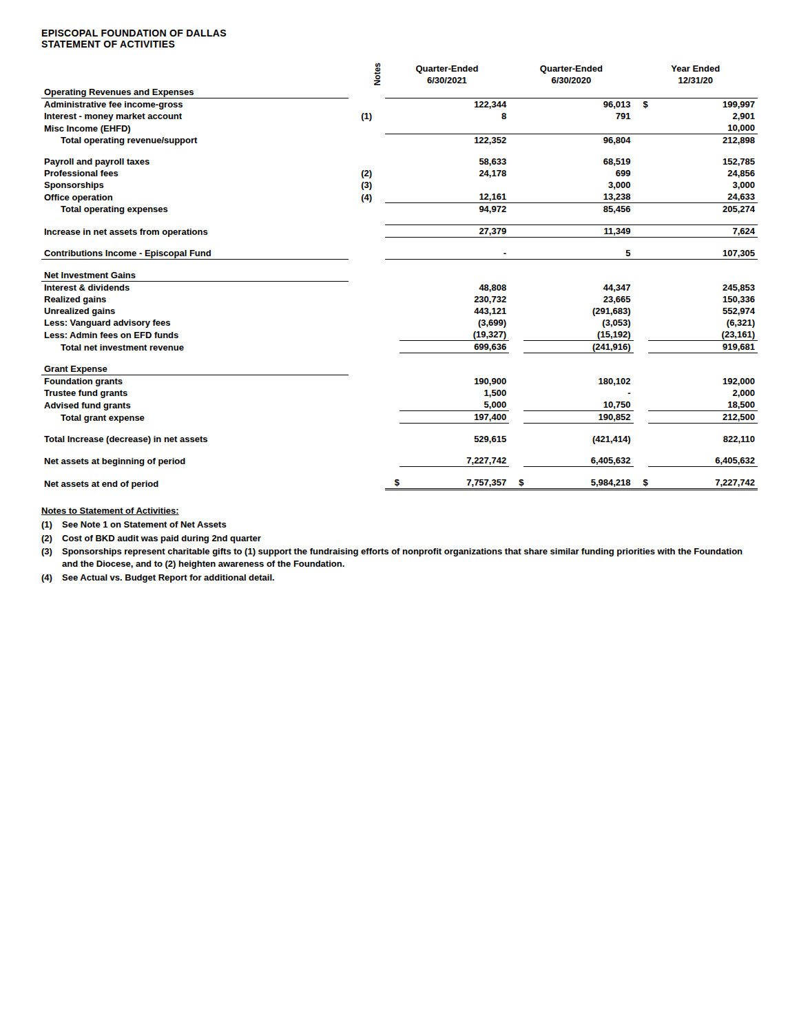EPISCOPAL FOUNDATION OF DALLAS
STATEMENT OF ACTIVITIES
| | Notes | Quarter-Ended | Quarter-Ended | Year Ended |
| | 6/30/2021 | 6/30/2020 | 12/31/20 |
| Operating Revenues and Expenses | | | | |
| Administrative fee income-gross | | | 122,344 | | 96,013 | $ | 199,997 |
| Interest - money market account | (1) | | 8 | | 791 | | 2,901 |
| Misc Income (EHFD) | | | | | | | 10,000 |
| Total operating revenue/support | | | 122,352 | | 96,804 | | 212,898 |
| Payroll and payroll taxes | | | 58,633 | | 68,519 | | 152,785 |
| Professional fees | (2) | | 24,178 | | 699 | | 24,856 |
| Sponsorships | (3) | | | | 3,000 | | 3,000 |
| Office operation | (4) | | 12,161 | | 13,238 | | 24,633 |
| Total operating expenses | | | 94,972 | | 85,456 | | 205,274 |
| Increase in net assets from operations | | | 27,379 | | 11,349 | | 7,624 |
| Contributions Income - Episcopal Fund | | | - | | 5 | | 107,305 |
| Net Investment Gains | | | | |
| Interest & dividends | | | 48,808 | | 44,347 | | 245,853 |
| Realized gains | | | 230,732 | | 23,665 | | 150,336 |
| Unrealized gains | | | 443,121 | | (291,683) | | 552,974 |
| Less: Vanguard advisory fees | | | (3,699) | | (3,053) | | (6,321) |
| Less: Admin fees on EFD funds | | | (19,327) | | (15,192) | | (23,161) |
| Total net investment revenue | | | 699,636 | | (241,916) | | 919,681 |
| Grant Expense | | | | |
| Foundation grants | | | 190,900 | | 180,102 | | 192,000 |
| Trustee fund grants | | | 1,500 | | - | | 2,000 |
| Advised fund grants | | | 5,000 | | 10,750 | | 18,500 |
| Total grant expense | | | 197,400 | | 190,852 | | 212,500 |
| Total Increase (decrease) in net assets | | | 529,615 | | (421,414) | | 822,110 |
| Net assets at beginning of period | | | 7,227,742 | | 6,405,632 | | 6,405,632 |
| Net assets at end of period | | $ | 7,757,357 | $ | 5,984,218 | $ | 7,227,742 |
Notes to Statement of Activities:
(1) See Note 1 on Statement of Net Assets
(2) Cost of BKD audit was paid during 2nd quarter
(3) Sponsorships represent charitable gifts to (1) support the fundraising efforts of nonprofit organizations that share similar funding priorities with the Foundation and the Diocese, and to (2) heighten awareness of the Foundation.
(4) See Actual vs. Budget Report for additional detail.